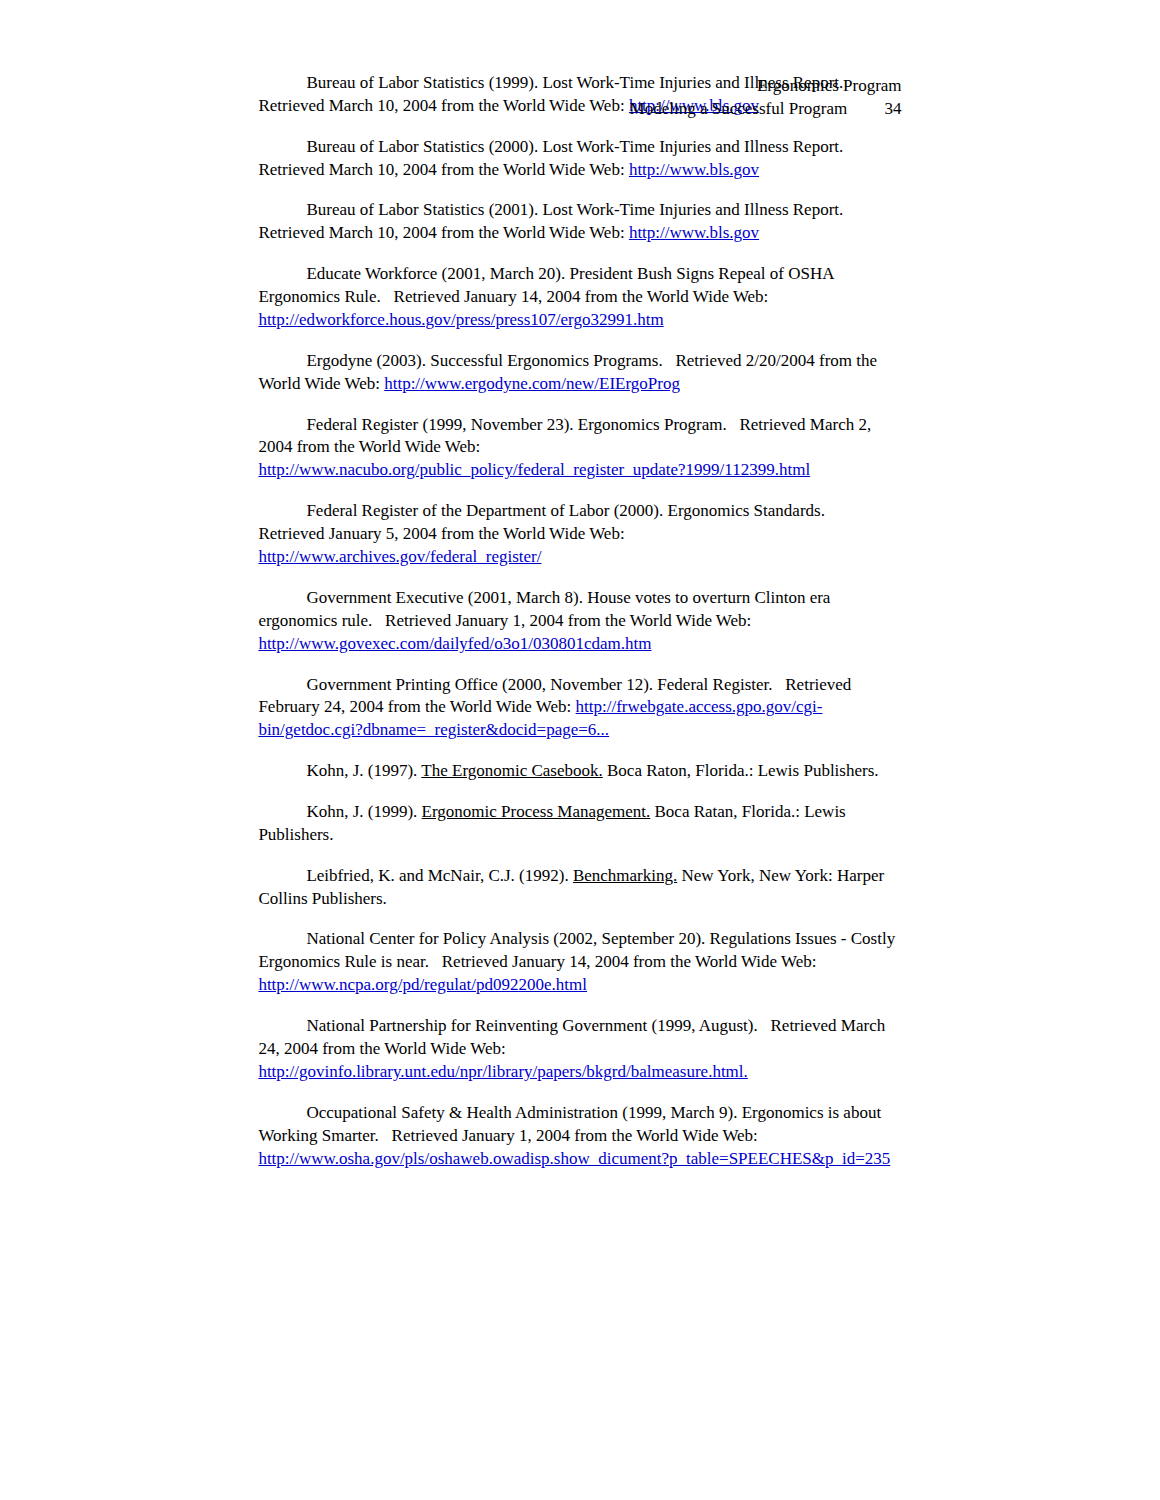Ergonomics Program Modeling a Successful Program34
Bureau of Labor Statistics (1999). Lost Work-Time Injuries and Illness Report. Retrieved March 10, 2004 from the World Wide Web: http://www.bls.gov
Bureau of Labor Statistics (2000). Lost Work-Time Injuries and Illness Report. Retrieved March 10, 2004 from the World Wide Web: http://www.bls.gov
Bureau of Labor Statistics (2001). Lost Work-Time Injuries and Illness Report. Retrieved March 10, 2004 from the World Wide Web: http://www.bls.gov
Educate Workforce (2001, March 20). President Bush Signs Repeal of OSHA Ergonomics Rule. Retrieved January 14, 2004 from the World Wide Web: http://edworkforce.hous.gov/press/press107/ergo32991.htm
Ergodyne (2003). Successful Ergonomics Programs. Retrieved 2/20/2004 from the World Wide Web: http://www.ergodyne.com/new/EIErgoProg
Federal Register (1999, November 23). Ergonomics Program. Retrieved March 2, 2004 from the World Wide Web: http://www.nacubo.org/public_policy/federal_register_update?1999/112399.html
Federal Register of the Department of Labor (2000). Ergonomics Standards. Retrieved January 5, 2004 from the World Wide Web: http://www.archives.gov/federal_register/
Government Executive (2001, March 8). House votes to overturn Clinton era ergonomics rule. Retrieved January 1, 2004 from the World Wide Web: http://www.govexec.com/dailyfed/o3o1/030801cdam.htm
Government Printing Office (2000, November 12). Federal Register. Retrieved February 24, 2004 from the World Wide Web: http://frwebgate.access.gpo.gov/cgi-bin/getdoc.cgi?dbname=_register&docid=page=6...
Kohn, J. (1997). The Ergonomic Casebook. Boca Raton, Florida.: Lewis Publishers.
Kohn, J. (1999). Ergonomic Process Management. Boca Ratan, Florida.: Lewis Publishers.
Leibfried, K. and McNair, C.J. (1992). Benchmarking. New York, New York: Harper Collins Publishers.
National Center for Policy Analysis (2002, September 20). Regulations Issues - Costly Ergonomics Rule is near. Retrieved January 14, 2004 from the World Wide Web: http://www.ncpa.org/pd/regulat/pd092200e.html
National Partnership for Reinventing Government (1999, August). Retrieved March 24, 2004 from the World Wide Web: http://govinfo.library.unt.edu/npr/library/papers/bkgrd/balmeasure.html.
Occupational Safety & Health Administration (1999, March 9). Ergonomics is about Working Smarter. Retrieved January 1, 2004 from the World Wide Web: http://www.osha.gov/pls/oshaweb.owadisp.show_dicument?p_table=SPEECHES&p_id=235